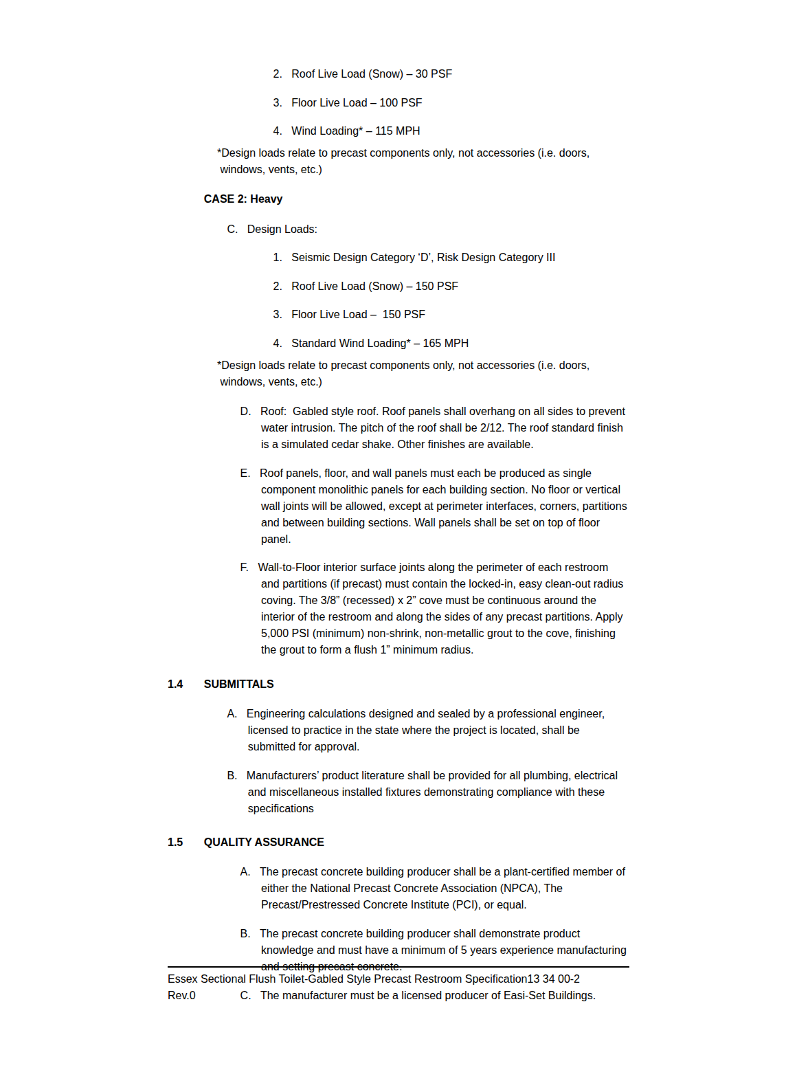2. Roof Live Load (Snow) – 30 PSF
3. Floor Live Load – 100 PSF
4. Wind Loading* – 115 MPH
*Design loads relate to precast components only, not accessories (i.e. doors,
windows, vents, etc.)
CASE 2: Heavy
C. Design Loads:
1. Seismic Design Category ‘D’, Risk Design Category III
2. Roof Live Load (Snow) – 150 PSF
3. Floor Live Load – 150 PSF
4. Standard Wind Loading* – 165 MPH
*Design loads relate to precast components only, not accessories (i.e. doors,
windows, vents, etc.)
D. Roof: Gabled style roof. Roof panels shall overhang on all sides to prevent water intrusion. The pitch of the roof shall be 2/12. The roof standard finish is a simulated cedar shake. Other finishes are available.
E. Roof panels, floor, and wall panels must each be produced as single component monolithic panels for each building section. No floor or vertical wall joints will be allowed, except at perimeter interfaces, corners, partitions and between building sections. Wall panels shall be set on top of floor panel.
F. Wall-to-Floor interior surface joints along the perimeter of each restroom and partitions (if precast) must contain the locked-in, easy clean-out radius coving. The 3/8” (recessed) x 2” cove must be continuous around the interior of the restroom and along the sides of any precast partitions. Apply 5,000 PSI (minimum) non-shrink, non-metallic grout to the cove, finishing the grout to form a flush 1” minimum radius.
1.4 SUBMITTALS
A. Engineering calculations designed and sealed by a professional engineer, licensed to practice in the state where the project is located, shall be submitted for approval.
B. Manufacturers’ product literature shall be provided for all plumbing, electrical and miscellaneous installed fixtures demonstrating compliance with these specifications
1.5 QUALITY ASSURANCE
A. The precast concrete building producer shall be a plant-certified member of either the National Precast Concrete Association (NPCA), The Precast/Prestressed Concrete Institute (PCI), or equal.
B. The precast concrete building producer shall demonstrate product knowledge and must have a minimum of 5 years experience manufacturing and setting precast concrete.
C. The manufacturer must be a licensed producer of Easi-Set Buildings.
Essex Sectional Flush Toilet-Gabled Style Precast Restroom Specification 13 34 00-2
Rev.0